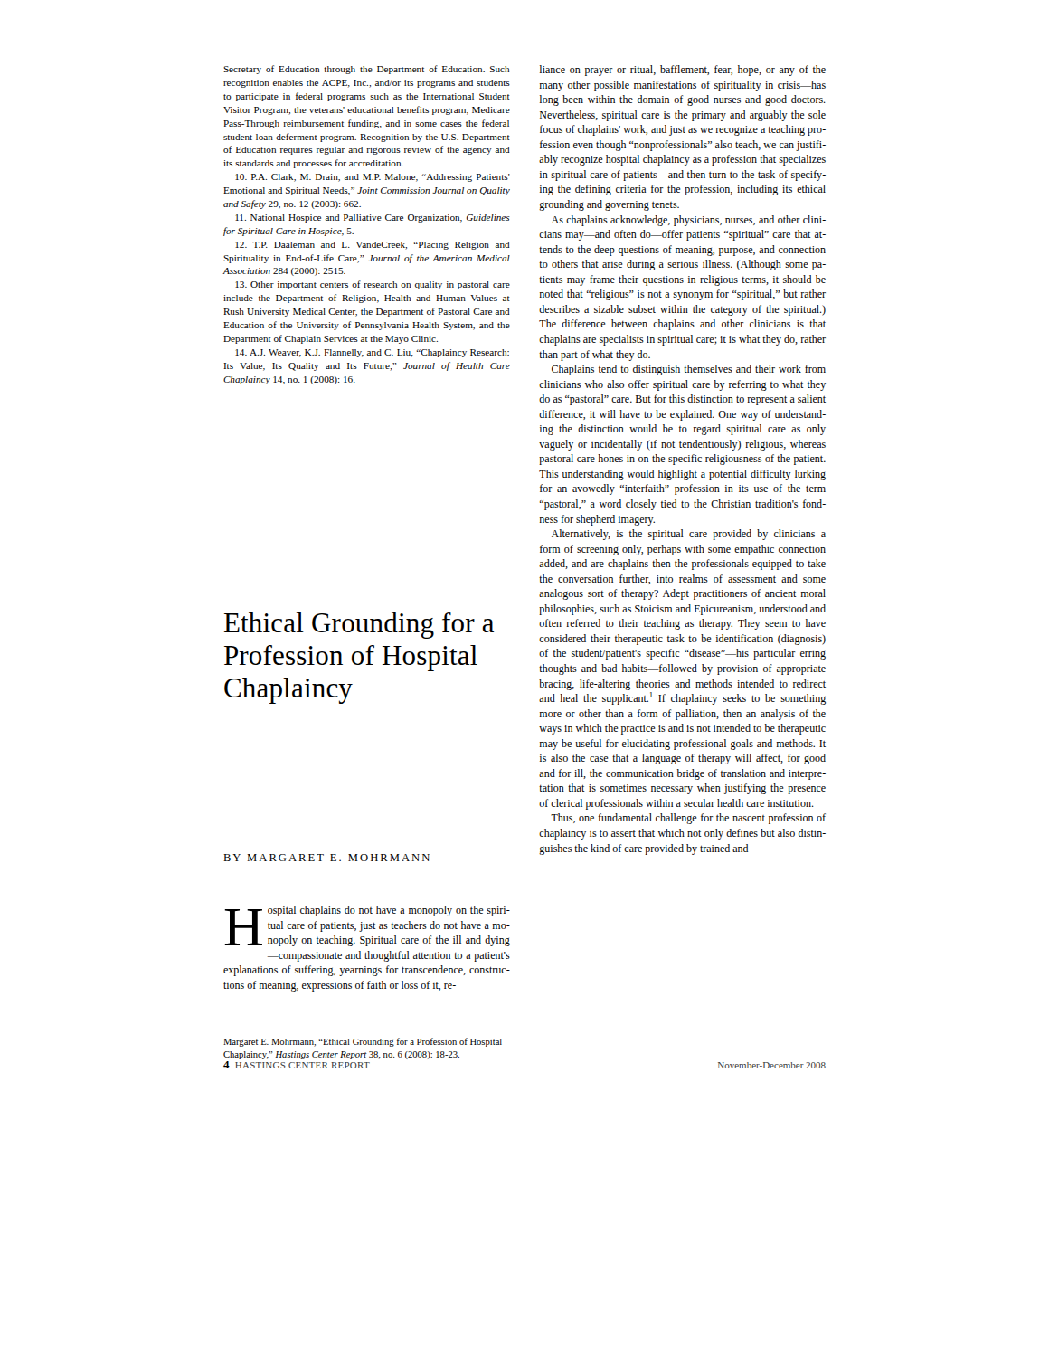Secretary of Education through the Department of Education. Such recognition enables the ACPE, Inc., and/or its programs and students to participate in federal programs such as the International Student Visitor Program, the veterans' educational benefits program, Medicare Pass-Through reimbursement funding, and in some cases the federal student loan deferment program. Recognition by the U.S. Department of Education requires regular and rigorous review of the agency and its standards and processes for accreditation.
10. P.A. Clark, M. Drain, and M.P. Malone, “Addressing Patients' Emotional and Spiritual Needs,” Joint Commission Journal on Quality and Safety 29, no. 12 (2003): 662.
11. National Hospice and Palliative Care Organization, Guidelines for Spiritual Care in Hospice, 5.
12. T.P. Daaleman and L. VandeCreek, “Placing Religion and Spirituality in End-of-Life Care,” Journal of the American Medical Association 284 (2000): 2515.
13. Other important centers of research on quality in pastoral care include the Department of Religion, Health and Human Values at Rush University Medical Center, the Department of Pastoral Care and Education of the University of Pennsylvania Health System, and the Department of Chaplain Services at the Mayo Clinic.
14. A.J. Weaver, K.J. Flannelly, and C. Liu, “Chaplaincy Research: Its Value, Its Quality and Its Future,” Journal of Health Care Chaplaincy 14, no. 1 (2008): 16.
Ethical Grounding for a Profession of Hospital Chaplaincy
by Margaret E. Mohrmann
Hospital chaplains do not have a monopoly on the spiritual care of patients, just as teachers do not have a monopoly on teaching. Spiritual care of the ill and dying—compassionate and thoughtful attention to a patient's explanations of suffering, yearnings for transcendence, constructions of meaning, expressions of faith or loss of it, re-
Margaret E. Mohrmann, “Ethical Grounding for a Profession of Hospital Chaplaincy,” Hastings Center Report 38, no. 6 (2008): 18-23.
liance on prayer or ritual, bafflement, fear, hope, or any of the many other possible manifestations of spirituality in crisis—has long been within the domain of good nurses and good doctors. Nevertheless, spiritual care is the primary and arguably the sole focus of chaplains' work, and just as we recognize a teaching profession even though “nonprofessionals” also teach, we can justifiably recognize hospital chaplaincy as a profession that specializes in spiritual care of patients—and then turn to the task of specifying the defining criteria for the profession, including its ethical grounding and governing tenets.
As chaplains acknowledge, physicians, nurses, and other clinicians may—and often do—offer patients “spiritual” care that attends to the deep questions of meaning, purpose, and connection to others that arise during a serious illness. (Although some patients may frame their questions in religious terms, it should be noted that “religious” is not a synonym for “spiritual,” but rather describes a sizable subset within the category of the spiritual.) The difference between chaplains and other clinicians is that chaplains are specialists in spiritual care; it is what they do, rather than part of what they do.
Chaplains tend to distinguish themselves and their work from clinicians who also offer spiritual care by referring to what they do as “pastoral” care. But for this distinction to represent a salient difference, it will have to be explained. One way of understanding the distinction would be to regard spiritual care as only vaguely or incidentally (if not tendentiously) religious, whereas pastoral care hones in on the specific religiousness of the patient. This understanding would highlight a potential difficulty lurking for an avowedly “interfaith” profession in its use of the term “pastoral,” a word closely tied to the Christian tradition's fondness for shepherd imagery.
Alternatively, is the spiritual care provided by clinicians a form of screening only, perhaps with some empathic connection added, and are chaplains then the professionals equipped to take the conversation further, into realms of assessment and some analogous sort of therapy? Adept practitioners of ancient moral philosophies, such as Stoicism and Epicureanism, understood and often referred to their teaching as therapy. They seem to have considered their therapeutic task to be identification (diagnosis) of the student/patient's specific “disease”—his particular erring thoughts and bad habits—followed by provision of appropriate bracing, life-altering theories and methods intended to redirect and heal the supplicant.1 If chaplaincy seeks to be something more or other than a form of palliation, then an analysis of the ways in which the practice is and is not intended to be therapeutic may be useful for elucidating professional goals and methods. It is also the case that a language of therapy will affect, for good and for ill, the communication bridge of translation and interpretation that is sometimes necessary when justifying the presence of clerical professionals within a secular health care institution.
Thus, one fundamental challenge for the nascent profession of chaplaincy is to assert that which not only defines but also distinguishes the kind of care provided by trained and
4 HASTINGS CENTER REPORT
November-December 2008